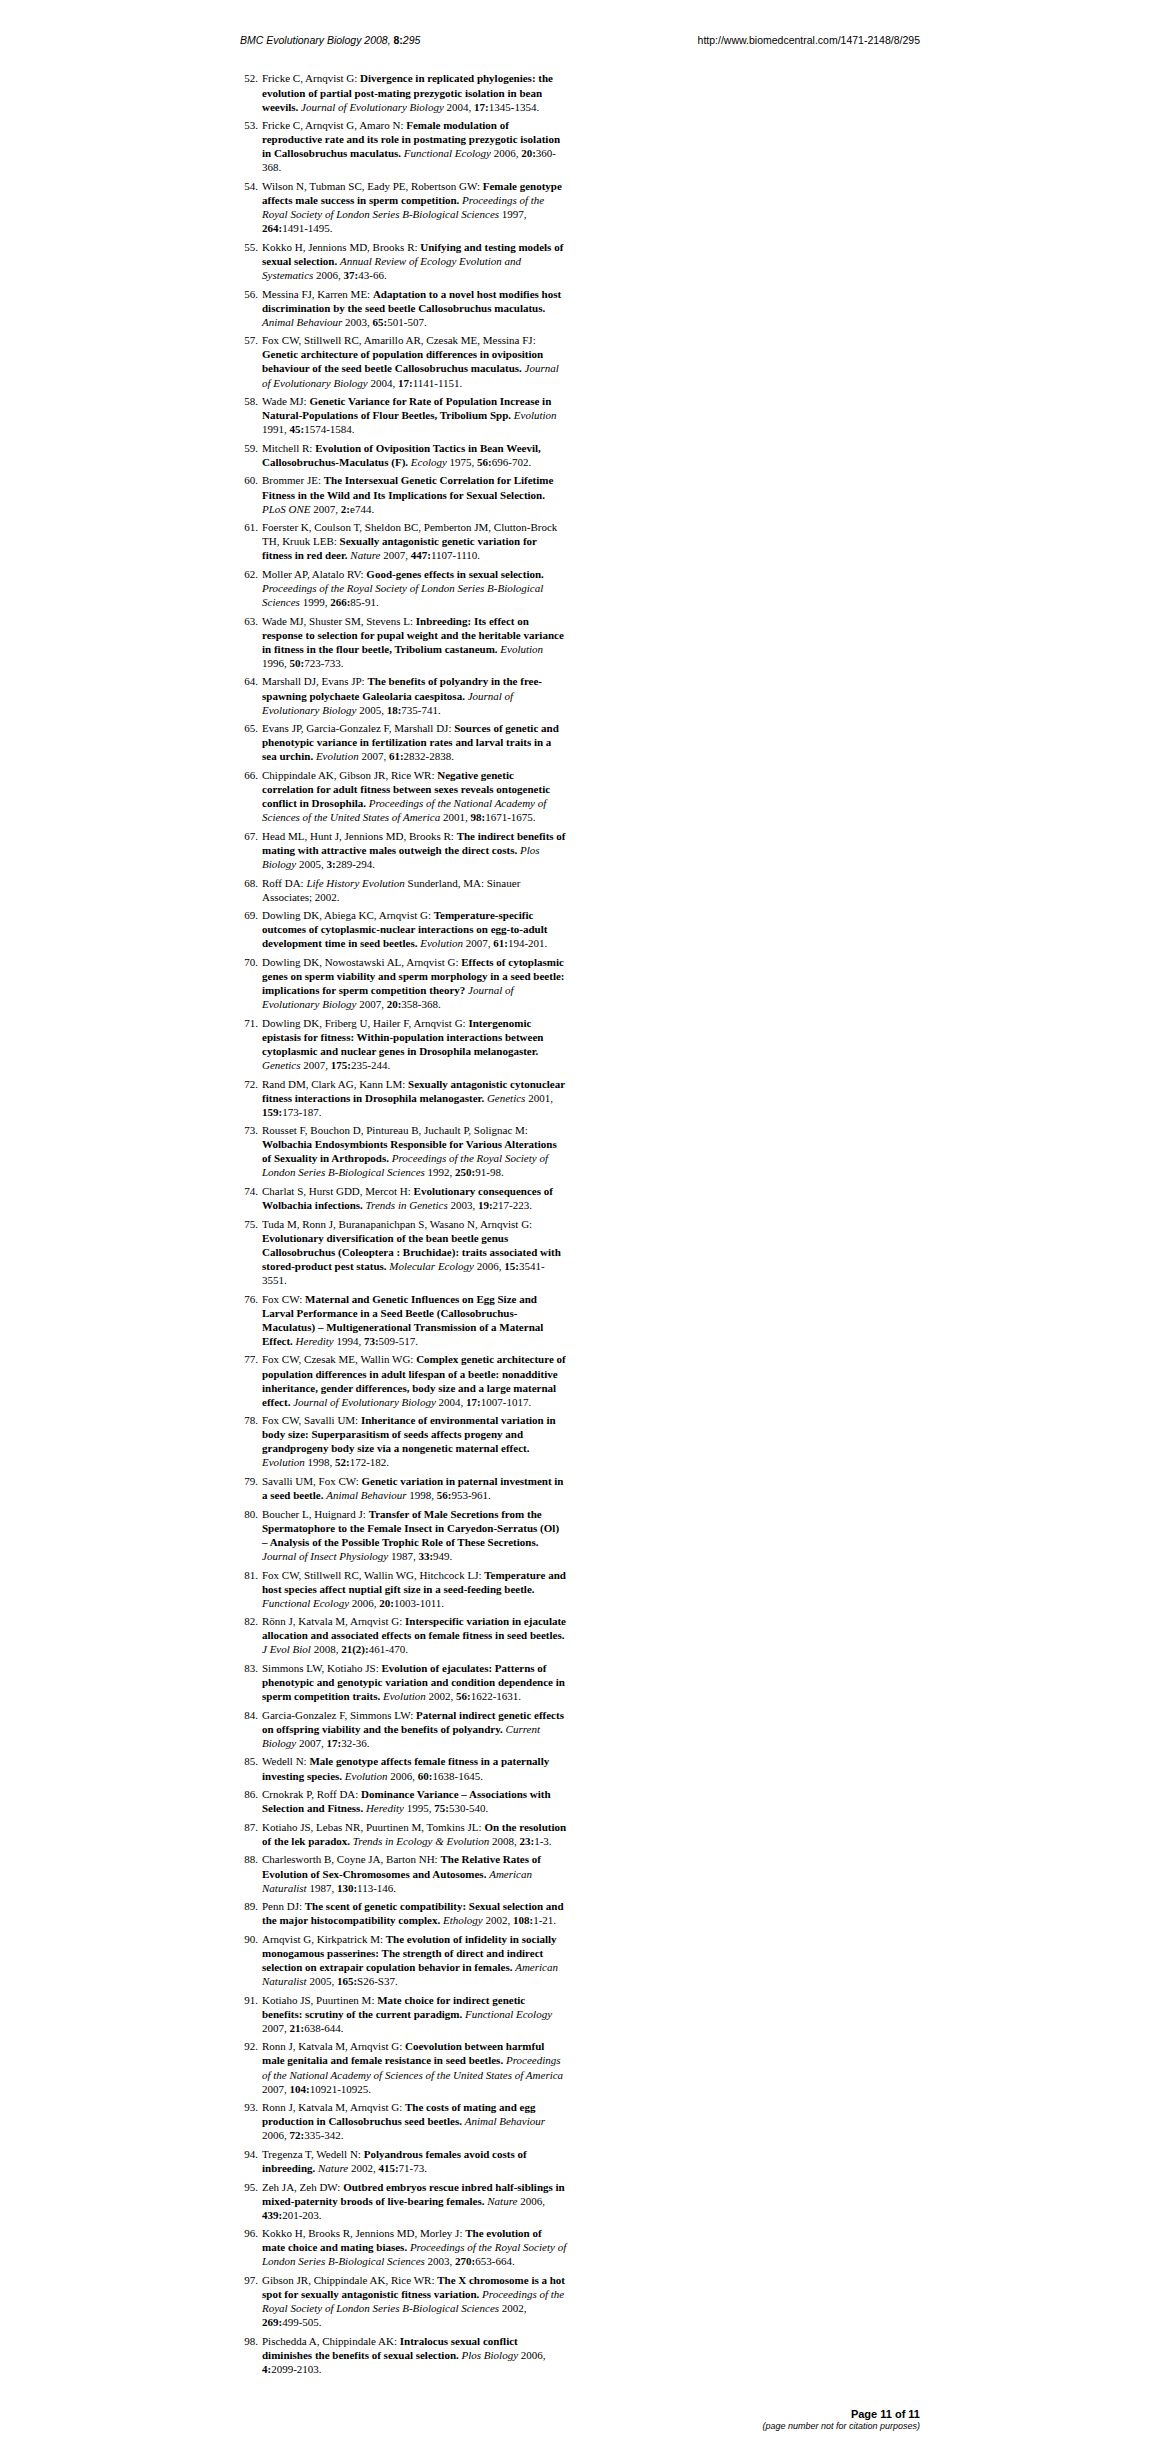BMC Evolutionary Biology 2008, 8: 295
http://www.biomedcentral.com/1471-2148/8/295
Fricke C, Arnqvist G: Divergence in replicated phylogenies: the evolution of partial post-mating prezygotic isolation in bean weevils. Journal of Evolutionary Biology 2004, 17: 1345-1354.
Fricke C, Arnqvist G, Amaro N: Female modulation of reproductive rate and its role in postmating prezygotic isolation in Callosobruchus maculatus. Functional Ecology 2006, 20: 360-368.
Wilson N, Tubman SC, Eady PE, Robertson GW: Female genotype affects male success in sperm competition. Proceedings of the Royal Society of London Series B-Biological Sciences 1997, 264: 1491-1495.
Kokko H, Jennions MD, Brooks R: Unifying and testing models of sexual selection. Annual Review of Ecology Evolution and Systematics 2006, 37: 43-66.
Messina FJ, Karren ME: Adaptation to a novel host modifies host discrimination by the seed beetle Callosobruchus maculatus. Animal Behaviour 2003, 65: 501-507.
Fox CW, Stillwell RC, Amarillo AR, Czesak ME, Messina FJ: Genetic architecture of population differences in oviposition behaviour of the seed beetle Callosobruchus maculatus. Journal of Evolutionary Biology 2004, 17: 1141-1151.
Wade MJ: Genetic Variance for Rate of Population Increase in Natural-Populations of Flour Beetles, Tribolium Spp. Evolution 1991, 45: 1574-1584.
Mitchell R: Evolution of Oviposition Tactics in Bean Weevil, Callosobruchus-Maculatus (F). Ecology 1975, 56: 696-702.
Brommer JE: The Intersexual Genetic Correlation for Lifetime Fitness in the Wild and Its Implications for Sexual Selection. PLoS ONE 2007, 2: e744.
Foerster K, Coulson T, Sheldon BC, Pemberton JM, Clutton-Brock TH, Kruuk LEB: Sexually antagonistic genetic variation for fitness in red deer. Nature 2007, 447: 1107-1110.
Moller AP, Alatalo RV: Good-genes effects in sexual selection. Proceedings of the Royal Society of London Series B-Biological Sciences 1999, 266: 85-91.
Wade MJ, Shuster SM, Stevens L: Inbreeding: Its effect on response to selection for pupal weight and the heritable variance in fitness in the flour beetle, Tribolium castaneum. Evolution 1996, 50: 723-733.
Marshall DJ, Evans JP: The benefits of polyandry in the free-spawning polychaete Galeolaria caespitosa. Journal of Evolutionary Biology 2005, 18: 735-741.
Evans JP, Garcia-Gonzalez F, Marshall DJ: Sources of genetic and phenotypic variance in fertilization rates and larval traits in a sea urchin. Evolution 2007, 61: 2832-2838.
Chippindale AK, Gibson JR, Rice WR: Negative genetic correlation for adult fitness between sexes reveals ontogenetic conflict in Drosophila. Proceedings of the National Academy of Sciences of the United States of America 2001, 98: 1671-1675.
Head ML, Hunt J, Jennions MD, Brooks R: The indirect benefits of mating with attractive males outweigh the direct costs. Plos Biology 2005, 3: 289-294.
Roff DA: Life History Evolution Sunderland, MA: Sinauer Associates; 2002.
Dowling DK, Abiega KC, Arnqvist G: Temperature-specific outcomes of cytoplasmic-nuclear interactions on egg-to-adult development time in seed beetles. Evolution 2007, 61: 194-201.
Dowling DK, Nowostawski AL, Arnqvist G: Effects of cytoplasmic genes on sperm viability and sperm morphology in a seed beetle: implications for sperm competition theory? Journal of Evolutionary Biology 2007, 20: 358-368.
Dowling DK, Friberg U, Hailer F, Arnqvist G: Intergenomic epistasis for fitness: Within-population interactions between cytoplasmic and nuclear genes in Drosophila melanogaster. Genetics 2007, 175: 235-244.
Rand DM, Clark AG, Kann LM: Sexually antagonistic cytonuclear fitness interactions in Drosophila melanogaster. Genetics 2001, 159: 173-187.
Rousset F, Bouchon D, Pintureau B, Juchault P, Solignac M: Wolbachia Endosymbionts Responsible for Various Alterations of Sexuality in Arthropods. Proceedings of the Royal Society of London Series B-Biological Sciences 1992, 250: 91-98.
Charlat S, Hurst GDD, Mercot H: Evolutionary consequences of Wolbachia infections. Trends in Genetics 2003, 19: 217-223.
Tuda M, Ronn J, Buranapanichpan S, Wasano N, Arnqvist G: Evolutionary diversification of the bean beetle genus Callosobruchus (Coleoptera : Bruchidae): traits associated with stored-product pest status. Molecular Ecology 2006, 15: 3541-3551.
Fox CW: Maternal and Genetic Influences on Egg Size and Larval Performance in a Seed Beetle (Callosobruchus-Maculatus) – Multigenerational Transmission of a Maternal Effect. Heredity 1994, 73: 509-517.
Fox CW, Czesak ME, Wallin WG: Complex genetic architecture of population differences in adult lifespan of a beetle: nonadditive inheritance, gender differences, body size and a large maternal effect. Journal of Evolutionary Biology 2004, 17: 1007-1017.
Fox CW, Savalli UM: Inheritance of environmental variation in body size: Superparasitism of seeds affects progeny and grandprogeny body size via a nongenetic maternal effect. Evolution 1998, 52: 172-182.
Savalli UM, Fox CW: Genetic variation in paternal investment in a seed beetle. Animal Behaviour 1998, 56: 953-961.
Boucher L, Huignard J: Transfer of Male Secretions from the Spermatophore to the Female Insect in Caryedon-Serratus (Ol) – Analysis of the Possible Trophic Role of These Secretions. Journal of Insect Physiology 1987, 33: 949.
Fox CW, Stillwell RC, Wallin WG, Hitchcock LJ: Temperature and host species affect nuptial gift size in a seed-feeding beetle. Functional Ecology 2006, 20: 1003-1011.
Rönn J, Katvala M, Arnqvist G: Interspecific variation in ejaculate allocation and associated effects on female fitness in seed beetles. J Evol Biol 2008, 21(2): 461-470.
Simmons LW, Kotiaho JS: Evolution of ejaculates: Patterns of phenotypic and genotypic variation and condition dependence in sperm competition traits. Evolution 2002, 56: 1622-1631.
Garcia-Gonzalez F, Simmons LW: Paternal indirect genetic effects on offspring viability and the benefits of polyandry. Current Biology 2007, 17: 32-36.
Wedell N: Male genotype affects female fitness in a paternally investing species. Evolution 2006, 60: 1638-1645.
Crnokrak P, Roff DA: Dominance Variance – Associations with Selection and Fitness. Heredity 1995, 75: 530-540.
Kotiaho JS, Lebas NR, Puurtinen M, Tomkins JL: On the resolution of the lek paradox. Trends in Ecology & Evolution 2008, 23: 1-3.
Charlesworth B, Coyne JA, Barton NH: The Relative Rates of Evolution of Sex-Chromosomes and Autosomes. American Naturalist 1987, 130: 113-146.
Penn DJ: The scent of genetic compatibility: Sexual selection and the major histocompatibility complex. Ethology 2002, 108: 1-21.
Arnqvist G, Kirkpatrick M: The evolution of infidelity in socially monogamous passerines: The strength of direct and indirect selection on extrapair copulation behavior in females. American Naturalist 2005, 165: S26-S37.
Kotiaho JS, Puurtinen M: Mate choice for indirect genetic benefits: scrutiny of the current paradigm. Functional Ecology 2007, 21: 638-644.
Ronn J, Katvala M, Arnqvist G: Coevolution between harmful male genitalia and female resistance in seed beetles. Proceedings of the National Academy of Sciences of the United States of America 2007, 104: 10921-10925.
Ronn J, Katvala M, Arnqvist G: The costs of mating and egg production in Callosobruchus seed beetles. Animal Behaviour 2006, 72: 335-342.
Tregenza T, Wedell N: Polyandrous females avoid costs of inbreeding. Nature 2002, 415: 71-73.
Zeh JA, Zeh DW: Outbred embryos rescue inbred half-siblings in mixed-paternity broods of live-bearing females. Nature 2006, 439: 201-203.
Kokko H, Brooks R, Jennions MD, Morley J: The evolution of mate choice and mating biases. Proceedings of the Royal Society of London Series B-Biological Sciences 2003, 270: 653-664.
Gibson JR, Chippindale AK, Rice WR: The X chromosome is a hot spot for sexually antagonistic fitness variation. Proceedings of the Royal Society of London Series B-Biological Sciences 2002, 269: 499-505.
Pischedda A, Chippindale AK: Intralocus sexual conflict diminishes the benefits of sexual selection. Plos Biology 2006, 4: 2099-2103.
Page 11 of 11
(page number not for citation purposes)